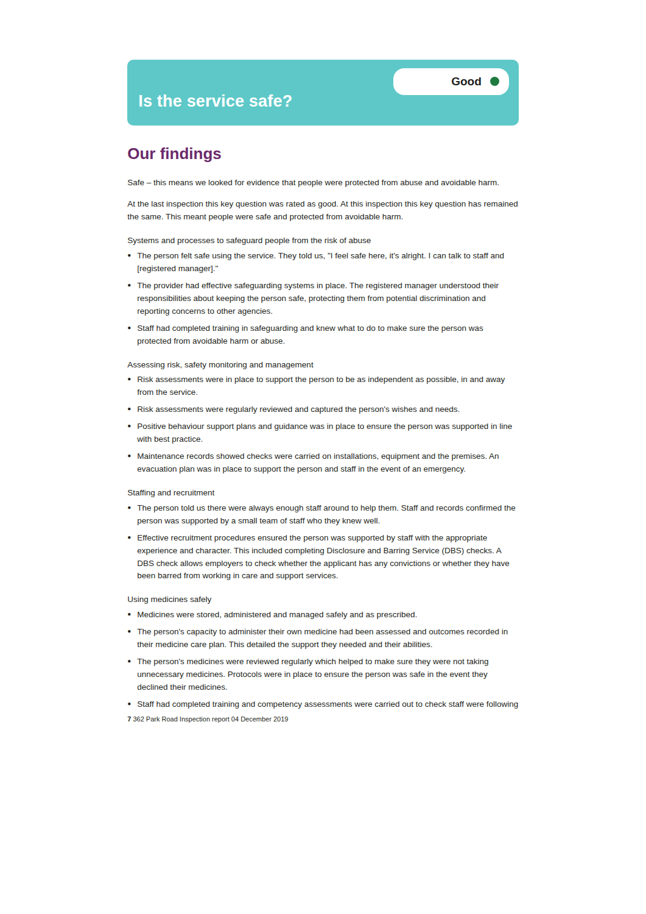Good
Is the service safe?
Our findings
Safe – this means we looked for evidence that people were protected from abuse and avoidable harm.
At the last inspection this key question was rated as good. At this inspection this key question has remained the same. This meant people were safe and protected from avoidable harm.
Systems and processes to safeguard people from the risk of abuse
The person felt safe using the service. They told us, "I feel safe here, it's alright. I can talk to staff and [registered manager]."
The provider had effective safeguarding systems in place. The registered manager understood their responsibilities about keeping the person safe, protecting them from potential discrimination and reporting concerns to other agencies.
Staff had completed training in safeguarding and knew what to do to make sure the person was protected from avoidable harm or abuse.
Assessing risk, safety monitoring and management
Risk assessments were in place to support the person to be as independent as possible, in and away from the service.
Risk assessments were regularly reviewed and captured the person's wishes and needs.
Positive behaviour support plans and guidance was in place to ensure the person was supported in line with best practice.
Maintenance records showed checks were carried on installations, equipment and the premises. An evacuation plan was in place to support the person and staff in the event of an emergency.
Staffing and recruitment
The person told us there were always enough staff around to help them. Staff and records confirmed the person was supported by a small team of staff who they knew well.
Effective recruitment procedures ensured the person was supported by staff with the appropriate experience and character. This included completing Disclosure and Barring Service (DBS) checks. A DBS check allows employers to check whether the applicant has any convictions or whether they have been barred from working in care and support services.
Using medicines safely
Medicines were stored, administered and managed safely and as prescribed.
The person's capacity to administer their own medicine had been assessed and outcomes recorded in their medicine care plan. This detailed the support they needed and their abilities.
The person's medicines were reviewed regularly which helped to make sure they were not taking unnecessary medicines. Protocols were in place to ensure the person was safe in the event they declined their medicines.
Staff had completed training and competency assessments were carried out to check staff were following
7 362 Park Road Inspection report 04 December 2019